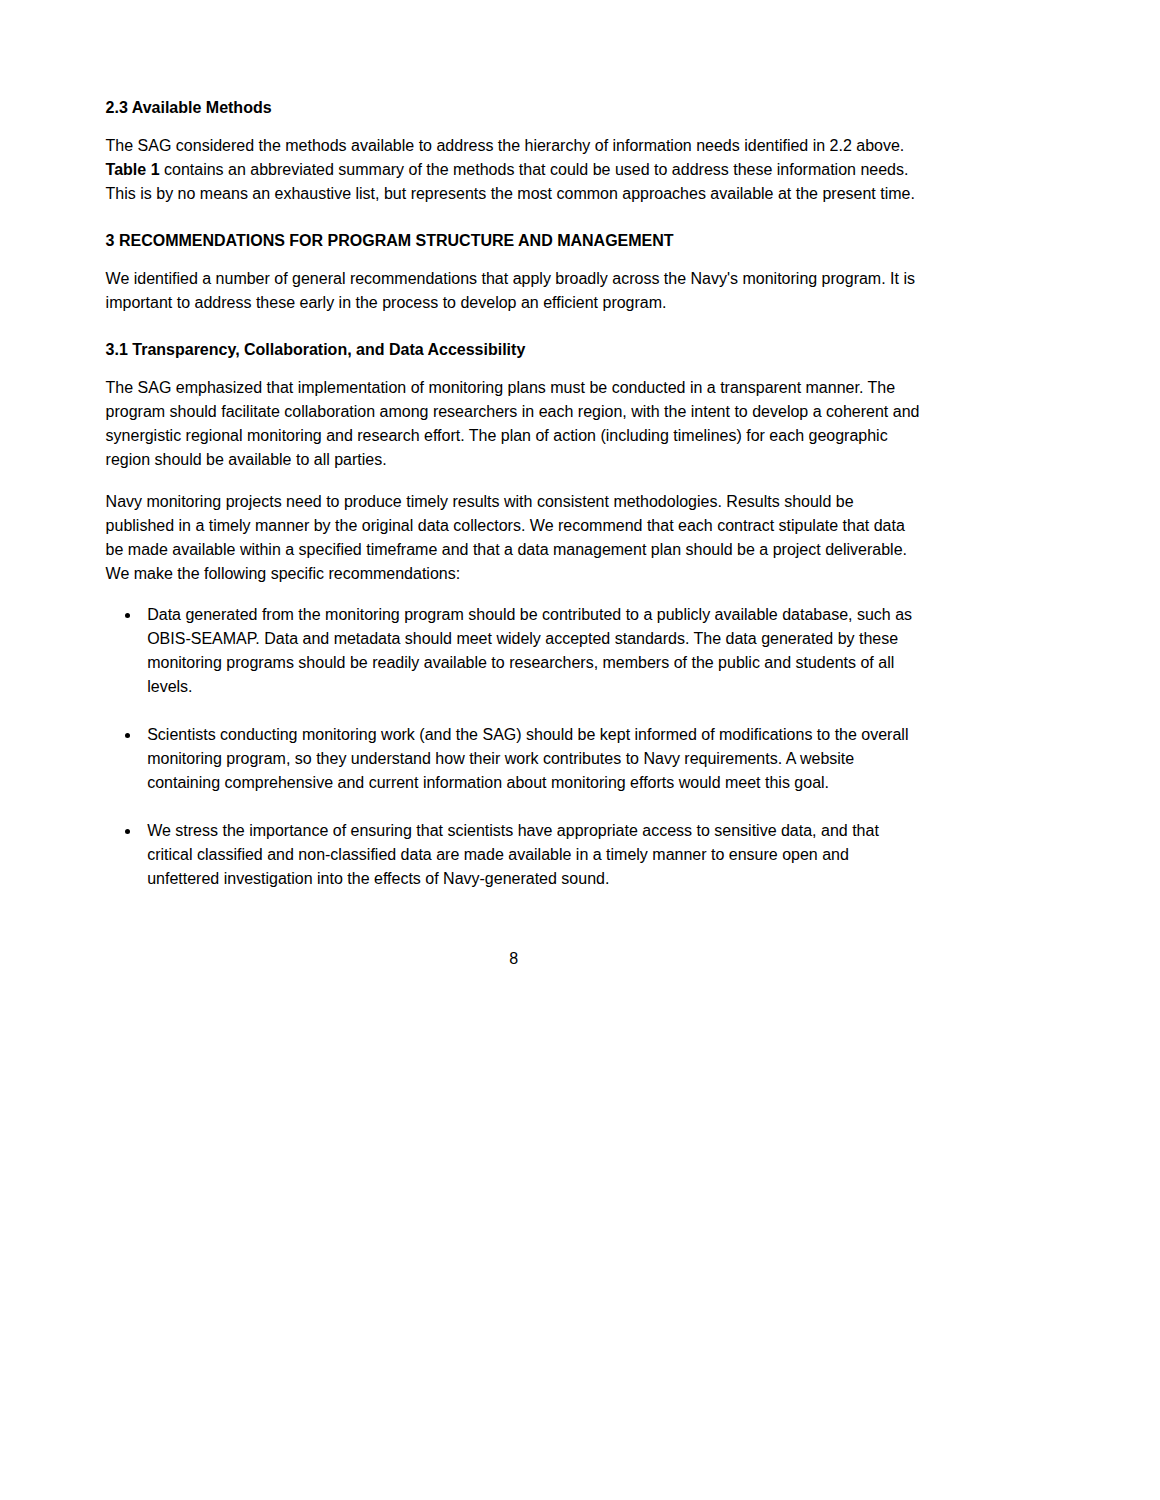2.3 Available Methods
The SAG considered the methods available to address the hierarchy of information needs identified in 2.2 above. Table 1 contains an abbreviated summary of the methods that could be used to address these information needs. This is by no means an exhaustive list, but represents the most common approaches available at the present time.
3 RECOMMENDATIONS FOR PROGRAM STRUCTURE AND MANAGEMENT
We identified a number of general recommendations that apply broadly across the Navy's monitoring program. It is important to address these early in the process to develop an efficient program.
3.1 Transparency, Collaboration, and Data Accessibility
The SAG emphasized that implementation of monitoring plans must be conducted in a transparent manner. The program should facilitate collaboration among researchers in each region, with the intent to develop a coherent and synergistic regional monitoring and research effort. The plan of action (including timelines) for each geographic region should be available to all parties.
Navy monitoring projects need to produce timely results with consistent methodologies. Results should be published in a timely manner by the original data collectors. We recommend that each contract stipulate that data be made available within a specified timeframe and that a data management plan should be a project deliverable. We make the following specific recommendations:
Data generated from the monitoring program should be contributed to a publicly available database, such as OBIS-SEAMAP. Data and metadata should meet widely accepted standards. The data generated by these monitoring programs should be readily available to researchers, members of the public and students of all levels.
Scientists conducting monitoring work (and the SAG) should be kept informed of modifications to the overall monitoring program, so they understand how their work contributes to Navy requirements. A website containing comprehensive and current information about monitoring efforts would meet this goal.
We stress the importance of ensuring that scientists have appropriate access to sensitive data, and that critical classified and non-classified data are made available in a timely manner to ensure open and unfettered investigation into the effects of Navy-generated sound.
8